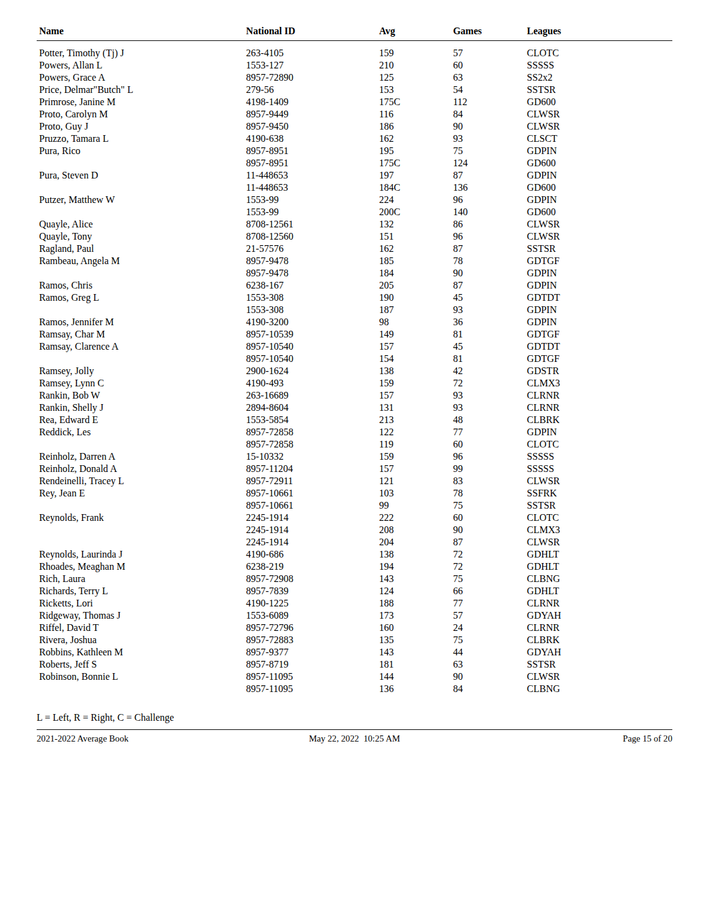| Name | National ID | Avg | Games | Leagues |
| --- | --- | --- | --- | --- |
| Potter, Timothy (Tj) J | 263-4105 | 159 | 57 | CLOTC |
| Powers, Allan L | 1553-127 | 210 | 60 | SSSSS |
| Powers, Grace A | 8957-72890 | 125 | 63 | SS2x2 |
| Price, Delmar"Butch" L | 279-56 | 153 | 54 | SSTSR |
| Primrose, Janine M | 4198-1409 | 175C | 112 | GD600 |
| Proto, Carolyn M | 8957-9449 | 116 | 84 | CLWSR |
| Proto, Guy J | 8957-9450 | 186 | 90 | CLWSR |
| Pruzzo, Tamara L | 4190-638 | 162 | 93 | CLSCT |
| Pura, Rico | 8957-8951 | 195 | 75 | GDPIN |
| | 8957-8951 | 175C | 124 | GD600 |
| Pura, Steven D | 11-448653 | 197 | 87 | GDPIN |
| | 11-448653 | 184C | 136 | GD600 |
| Putzer, Matthew W | 1553-99 | 224 | 96 | GDPIN |
| | 1553-99 | 200C | 140 | GD600 |
| Quayle, Alice | 8708-12561 | 132 | 86 | CLWSR |
| Quayle, Tony | 8708-12560 | 151 | 96 | CLWSR |
| Ragland, Paul | 21-57576 | 162 | 87 | SSTSR |
| Rambeau, Angela M | 8957-9478 | 185 | 78 | GDTGF |
| | 8957-9478 | 184 | 90 | GDPIN |
| Ramos, Chris | 6238-167 | 205 | 87 | GDPIN |
| Ramos, Greg L | 1553-308 | 190 | 45 | GDTDT |
| | 1553-308 | 187 | 93 | GDPIN |
| Ramos, Jennifer M | 4190-3200 | 98 | 36 | GDPIN |
| Ramsay, Char M | 8957-10539 | 149 | 81 | GDTGF |
| Ramsay, Clarence A | 8957-10540 | 157 | 45 | GDTDT |
| | 8957-10540 | 154 | 81 | GDTGF |
| Ramsey, Jolly | 2900-1624 | 138 | 42 | GDSTR |
| Ramsey, Lynn C | 4190-493 | 159 | 72 | CLMX3 |
| Rankin, Bob W | 263-16689 | 157 | 93 | CLRNR |
| Rankin, Shelly J | 2894-8604 | 131 | 93 | CLRNR |
| Rea, Edward E | 1553-5854 | 213 | 48 | CLBRK |
| Reddick, Les | 8957-72858 | 122 | 77 | GDPIN |
| | 8957-72858 | 119 | 60 | CLOTC |
| Reinholz, Darren A | 15-10332 | 159 | 96 | SSSSS |
| Reinholz, Donald A | 8957-11204 | 157 | 99 | SSSSS |
| Rendeinelli, Tracey L | 8957-72911 | 121 | 83 | CLWSR |
| Rey, Jean E | 8957-10661 | 103 | 78 | SSFRK |
| | 8957-10661 | 99 | 75 | SSTSR |
| Reynolds, Frank | 2245-1914 | 222 | 60 | CLOTC |
| | 2245-1914 | 208 | 90 | CLMX3 |
| | 2245-1914 | 204 | 87 | CLWSR |
| Reynolds, Laurinda J | 4190-686 | 138 | 72 | GDHLT |
| Rhoades, Meaghan M | 6238-219 | 194 | 72 | GDHLT |
| Rich, Laura | 8957-72908 | 143 | 75 | CLBNG |
| Richards, Terry L | 8957-7839 | 124 | 66 | GDHLT |
| Ricketts, Lori | 4190-1225 | 188 | 77 | CLRNR |
| Ridgeway, Thomas J | 1553-6089 | 173 | 57 | GDYAH |
| Riffel, David T | 8957-72796 | 160 | 24 | CLRNR |
| Rivera, Joshua | 8957-72883 | 135 | 75 | CLBRK |
| Robbins, Kathleen M | 8957-9377 | 143 | 44 | GDYAH |
| Roberts, Jeff S | 8957-8719 | 181 | 63 | SSTSR |
| Robinson, Bonnie L | 8957-11095 | 144 | 90 | CLWSR |
| | 8957-11095 | 136 | 84 | CLBNG |
L = Left, R = Right, C = Challenge
2021-2022 Average Book
May 22, 2022 10:25 AM
Page 15 of 20